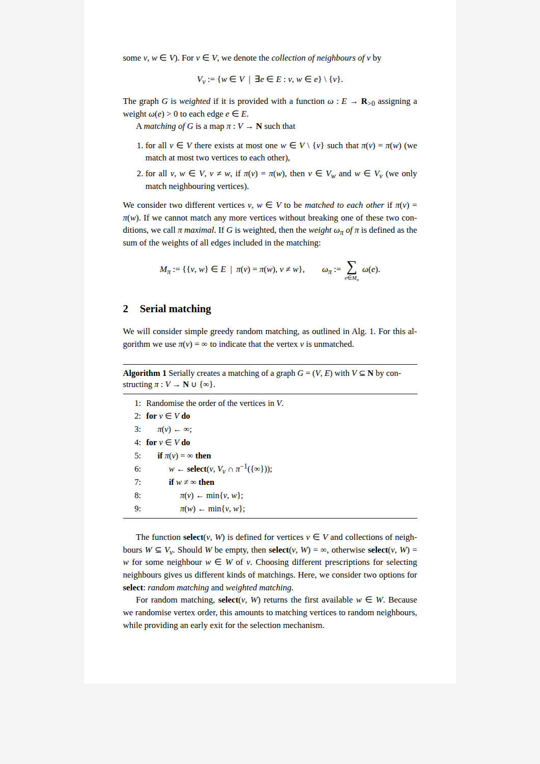some v, w ∈ V). For v ∈ V, we denote the collection of neighbours of v by
Vv := {w ∈ V | ∃e ∈ E : v, w ∈ e} \ {v}.
The graph G is weighted if it is provided with a function ω : E → R>0 assigning a weight ω(e) > 0 to each edge e ∈ E.
A matching of G is a map π : V → N such that
for all v ∈ V there exists at most one w ∈ V \ {v} such that π(v) = π(w) (we match at most two vertices to each other),
for all v, w ∈ V, v ≠ w, if π(v) = π(w), then v ∈ Vw and w ∈ Vv (we only match neighbouring vertices).
We consider two different vertices v, w ∈ V to be matched to each other if π(v) = π(w). If we cannot match any more vertices without breaking one of these two conditions, we call π maximal. If G is weighted, then the weight ωπ of π is defined as the sum of the weights of all edges included in the matching:
Mπ := {{v, w} ∈ E | π(v) = π(w), v ≠ w}, ωπ := ∑
e∈Mπ ω(e).
2 Serial matching
We will consider simple greedy random matching, as outlined in Alg. 1. For this algorithm we use π(v) = ∞ to indicate that the vertex v is unmatched.
Algorithm 1 Serially creates a matching of a graph G = (V, E) with V ⊆ N by constructing π : V → N ∪ {∞}.
| 1: | Randomise the order of the vertices in V . |
| 2: | for v ∈ V do |
| 3: | π ( v ) ← ∞; |
| 4: | for v ∈ V do |
| 5: | if π ( v ) = ∞ then |
| 6: | w ← select ( v , V v ∩ π −1 ({∞})); |
| 7: | if w ≠ ∞ then |
| 8: | π ( v ) ← min{ v , w }; |
| 9: | π ( w ) ← min{ v , w }; |
The function select(v, W) is defined for vertices v ∈ V and collections of neighbours W ⊆ Vv. Should W be empty, then select(v, W) = ∞, otherwise select(v, W) = w for some neighbour w ∈ W of v. Choosing different prescriptions for selecting neighbours gives us different kinds of matchings. Here, we consider two options for select: random matching and weighted matching.
For random matching, select(v, W) returns the first available w ∈ W. Because we randomise vertex order, this amounts to matching vertices to random neighbours, while providing an early exit for the selection mechanism.